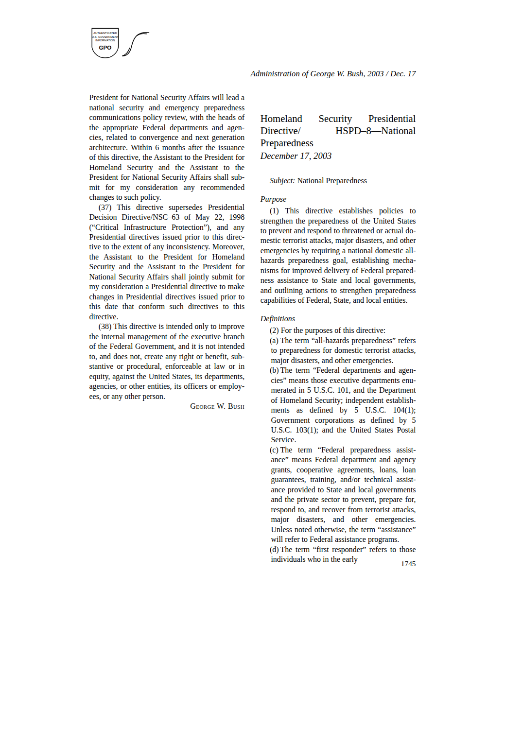AUTHENTICATED U.S. GOVERNMENT INFORMATION GPO
Administration of George W. Bush, 2003 / Dec. 17
President for National Security Affairs will lead a national security and emergency preparedness communications policy review, with the heads of the appropriate Federal departments and agencies, related to convergence and next generation architecture. Within 6 months after the issuance of this directive, the Assistant to the President for Homeland Security and the Assistant to the President for National Security Affairs shall submit for my consideration any recommended changes to such policy.
(37) This directive supersedes Presidential Decision Directive/NSC–63 of May 22, 1998 (“Critical Infrastructure Protection”), and any Presidential directives issued prior to this directive to the extent of any inconsistency. Moreover, the Assistant to the President for Homeland Security and the Assistant to the President for National Security Affairs shall jointly submit for my consideration a Presidential directive to make changes in Presidential directives issued prior to this date that conform such directives to this directive.
(38) This directive is intended only to improve the internal management of the executive branch of the Federal Government, and it is not intended to, and does not, create any right or benefit, substantive or procedural, enforceable at law or in equity, against the United States, its departments, agencies, or other entities, its officers or employees, or any other person.
George W. Bush
Homeland Security Presidential Directive/ HSPD–8—National Preparedness
December 17, 2003
Subject: National Preparedness
Purpose
(1) This directive establishes policies to strengthen the preparedness of the United States to prevent and respond to threatened or actual domestic terrorist attacks, major disasters, and other emergencies by requiring a national domestic all-hazards preparedness goal, establishing mechanisms for improved delivery of Federal preparedness assistance to State and local governments, and outlining actions to strengthen preparedness capabilities of Federal, State, and local entities.
Definitions
(2) For the purposes of this directive:
(a) The term “all-hazards preparedness” refers to preparedness for domestic terrorist attacks, major disasters, and other emergencies.
(b) The term “Federal departments and agencies” means those executive departments enumerated in 5 U.S.C. 101, and the Department of Homeland Security; independent establishments as defined by 5 U.S.C. 104(1); Government corporations as defined by 5 U.S.C. 103(1); and the United States Postal Service.
(c) The term “Federal preparedness assistance” means Federal department and agency grants, cooperative agreements, loans, loan guarantees, training, and/or technical assistance provided to State and local governments and the private sector to prevent, prepare for, respond to, and recover from terrorist attacks, major disasters, and other emergencies. Unless noted otherwise, the term “assistance” will refer to Federal assistance programs.
(d) The term “first responder” refers to those individuals who in the early
1745